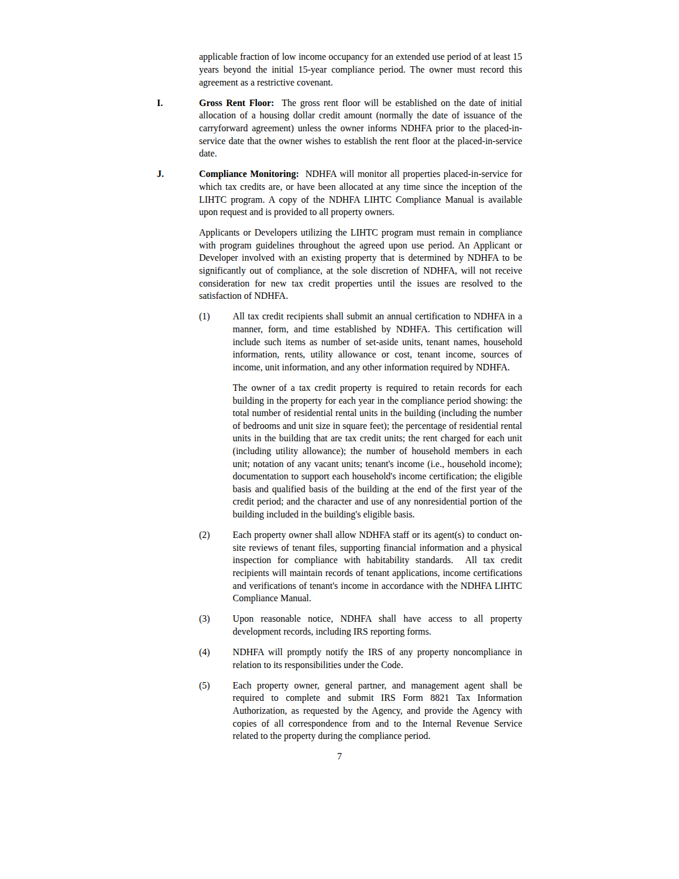applicable fraction of low income occupancy for an extended use period of at least 15 years beyond the initial 15-year compliance period. The owner must record this agreement as a restrictive covenant.
I.
Gross Rent Floor: The gross rent floor will be established on the date of initial allocation of a housing dollar credit amount (normally the date of issuance of the carryforward agreement) unless the owner informs NDHFA prior to the placed-in-service date that the owner wishes to establish the rent floor at the placed-in-service date.
J.
Compliance Monitoring: NDHFA will monitor all properties placed-in-service for which tax credits are, or have been allocated at any time since the inception of the LIHTC program. A copy of the NDHFA LIHTC Compliance Manual is available upon request and is provided to all property owners.
Applicants or Developers utilizing the LIHTC program must remain in compliance with program guidelines throughout the agreed upon use period. An Applicant or Developer involved with an existing property that is determined by NDHFA to be significantly out of compliance, at the sole discretion of NDHFA, will not receive consideration for new tax credit properties until the issues are resolved to the satisfaction of NDHFA.
(1)
All tax credit recipients shall submit an annual certification to NDHFA in a manner, form, and time established by NDHFA. This certification will include such items as number of set-aside units, tenant names, household information, rents, utility allowance or cost, tenant income, sources of income, unit information, and any other information required by NDHFA.
The owner of a tax credit property is required to retain records for each building in the property for each year in the compliance period showing: the total number of residential rental units in the building (including the number of bedrooms and unit size in square feet); the percentage of residential rental units in the building that are tax credit units; the rent charged for each unit (including utility allowance); the number of household members in each unit; notation of any vacant units; tenant's income (i.e., household income); documentation to support each household's income certification; the eligible basis and qualified basis of the building at the end of the first year of the credit period; and the character and use of any nonresidential portion of the building included in the building's eligible basis.
(2)
Each property owner shall allow NDHFA staff or its agent(s) to conduct on-site reviews of tenant files, supporting financial information and a physical inspection for compliance with habitability standards. All tax credit recipients will maintain records of tenant applications, income certifications and verifications of tenant's income in accordance with the NDHFA LIHTC Compliance Manual.
(3)
Upon reasonable notice, NDHFA shall have access to all property development records, including IRS reporting forms.
(4)
NDHFA will promptly notify the IRS of any property noncompliance in relation to its responsibilities under the Code.
(5)
Each property owner, general partner, and management agent shall be required to complete and submit IRS Form 8821 Tax Information Authorization, as requested by the Agency, and provide the Agency with copies of all correspondence from and to the Internal Revenue Service related to the property during the compliance period.
7